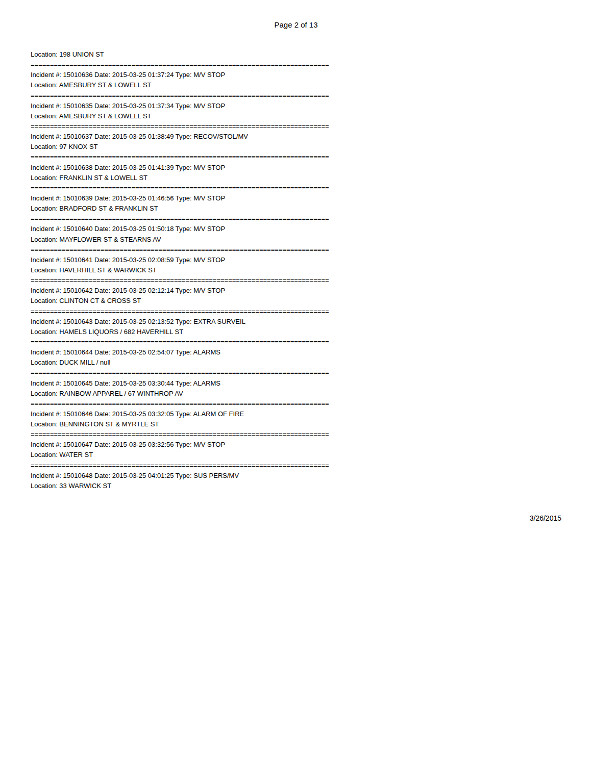Page 2 of 13
Location: 198 UNION ST
=============================================================================
Incident #: 15010636 Date: 2015-03-25 01:37:24 Type: M/V STOP
Location: AMESBURY ST & LOWELL ST
=============================================================================
Incident #: 15010635 Date: 2015-03-25 01:37:34 Type: M/V STOP
Location: AMESBURY ST & LOWELL ST
=============================================================================
Incident #: 15010637 Date: 2015-03-25 01:38:49 Type: RECOV/STOL/MV
Location: 97 KNOX ST
=============================================================================
Incident #: 15010638 Date: 2015-03-25 01:41:39 Type: M/V STOP
Location: FRANKLIN ST & LOWELL ST
=============================================================================
Incident #: 15010639 Date: 2015-03-25 01:46:56 Type: M/V STOP
Location: BRADFORD ST & FRANKLIN ST
=============================================================================
Incident #: 15010640 Date: 2015-03-25 01:50:18 Type: M/V STOP
Location: MAYFLOWER ST & STEARNS AV
=============================================================================
Incident #: 15010641 Date: 2015-03-25 02:08:59 Type: M/V STOP
Location: HAVERHILL ST & WARWICK ST
=============================================================================
Incident #: 15010642 Date: 2015-03-25 02:12:14 Type: M/V STOP
Location: CLINTON CT & CROSS ST
=============================================================================
Incident #: 15010643 Date: 2015-03-25 02:13:52 Type: EXTRA SURVEIL
Location: HAMELS LIQUORS / 682 HAVERHILL ST
=============================================================================
Incident #: 15010644 Date: 2015-03-25 02:54:07 Type: ALARMS
Location: DUCK MILL / null
=============================================================================
Incident #: 15010645 Date: 2015-03-25 03:30:44 Type: ALARMS
Location: RAINBOW APPAREL / 67 WINTHROP AV
=============================================================================
Incident #: 15010646 Date: 2015-03-25 03:32:05 Type: ALARM OF FIRE
Location: BENNINGTON ST & MYRTLE ST
=============================================================================
Incident #: 15010647 Date: 2015-03-25 03:32:56 Type: M/V STOP
Location: WATER ST
=============================================================================
Incident #: 15010648 Date: 2015-03-25 04:01:25 Type: SUS PERS/MV
Location: 33 WARWICK ST
3/26/2015